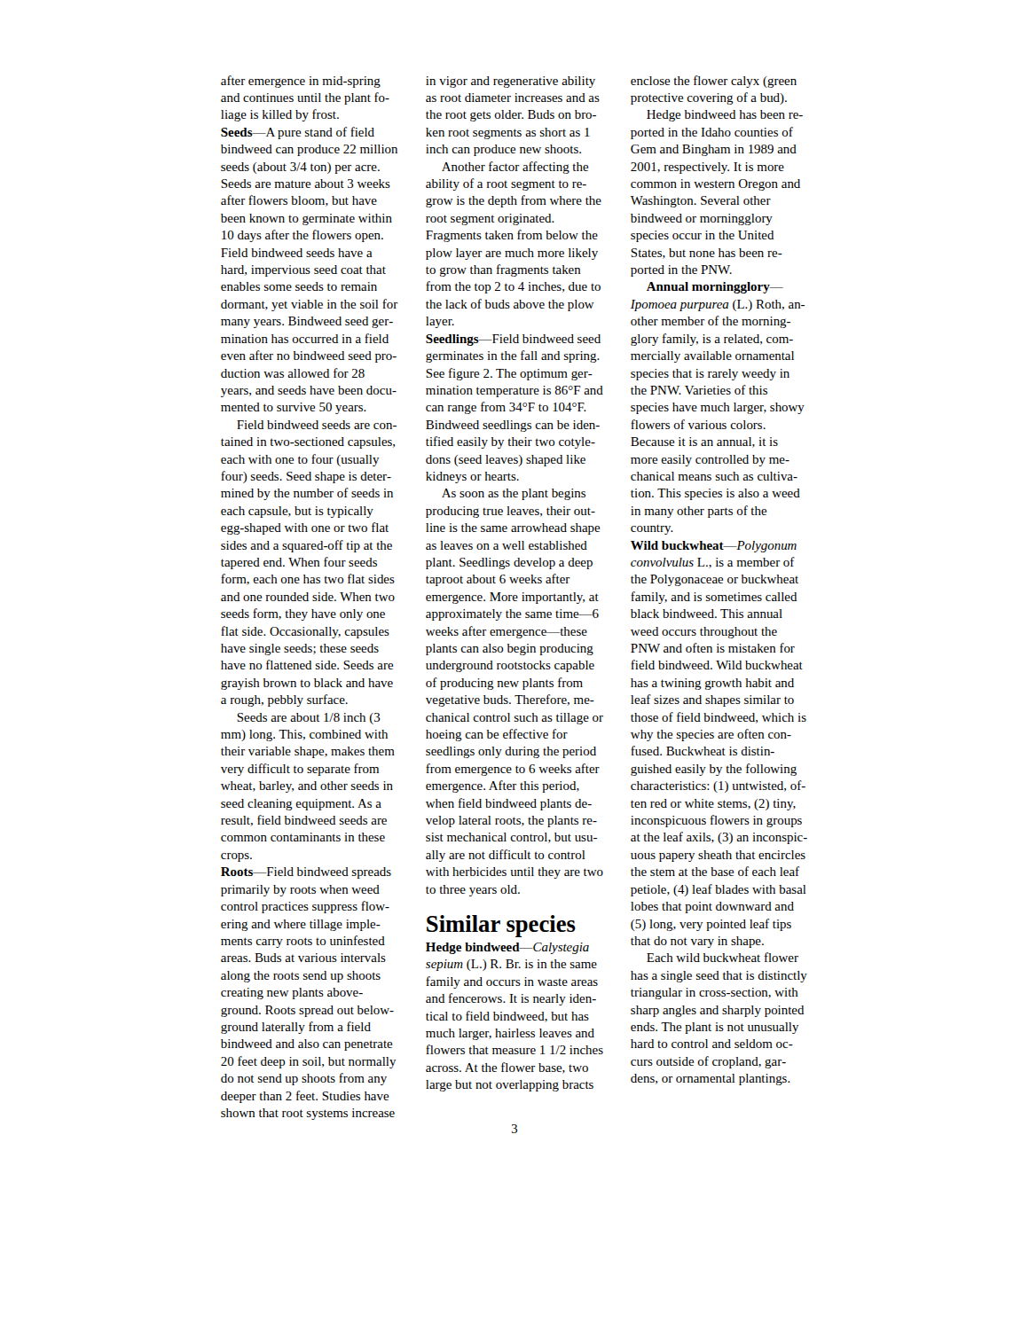after emergence in mid-spring and continues until the plant foliage is killed by frost.
Seeds—A pure stand of field bindweed can produce 22 million seeds (about 3/4 ton) per acre. Seeds are mature about 3 weeks after flowers bloom, but have been known to germinate within 10 days after the flowers open. Field bindweed seeds have a hard, impervious seed coat that enables some seeds to remain dormant, yet viable in the soil for many years. Bindweed seed germination has occurred in a field even after no bindweed seed production was allowed for 28 years, and seeds have been documented to survive 50 years.
Field bindweed seeds are contained in two-sectioned capsules, each with one to four (usually four) seeds. Seed shape is determined by the number of seeds in each capsule, but is typically egg-shaped with one or two flat sides and a squared-off tip at the tapered end. When four seeds form, each one has two flat sides and one rounded side. When two seeds form, they have only one flat side. Occasionally, capsules have single seeds; these seeds have no flattened side. Seeds are grayish brown to black and have a rough, pebbly surface.
Seeds are about 1/8 inch (3 mm) long. This, combined with their variable shape, makes them very difficult to separate from wheat, barley, and other seeds in seed cleaning equipment. As a result, field bindweed seeds are common contaminants in these crops.
Roots—Field bindweed spreads primarily by roots when weed control practices suppress flowering and where tillage implements carry roots to uninfested areas. Buds at various intervals along the roots send up shoots creating new plants aboveground. Roots spread out belowground laterally from a field bindweed and also can penetrate 20 feet deep in soil, but normally do not send up shoots from any
deeper than 2 feet. Studies have shown that root systems increase in vigor and regenerative ability as root diameter increases and as the root gets older. Buds on broken root segments as short as 1 inch can produce new shoots.
Another factor affecting the ability of a root segment to re-grow is the depth from where the root segment originated. Fragments taken from below the plow layer are much more likely to grow than fragments taken from the top 2 to 4 inches, due to the lack of buds above the plow layer.
Seedlings—Field bindweed seed germinates in the fall and spring. See figure 2. The optimum germination temperature is 86°F and can range from 34°F to 104°F. Bindweed seedlings can be identified easily by their two cotyledons (seed leaves) shaped like kidneys or hearts.
As soon as the plant begins producing true leaves, their outline is the same arrowhead shape as leaves on a well established plant. Seedlings develop a deep taproot about 6 weeks after emergence. More importantly, at approximately the same time—6 weeks after emergence—these plants can also begin producing underground rootstocks capable of producing new plants from vegetative buds. Therefore, mechanical control such as tillage or hoeing can be effective for seedlings only during the period from emergence to 6 weeks after emergence. After this period, when field bindweed plants develop lateral roots, the plants resist mechanical control, but usually are not difficult to control with herbicides until they are two to three years old.
Similar species
Hedge bindweed—Calystegia sepium (L.) R. Br. is in the same family and occurs in waste areas and fencerows. It is nearly identical to field bindweed, but has much larger, hairless leaves and flowers that measure 1 1/2 inches
across. At the flower base, two large but not overlapping bracts enclose the flower calyx (green protective covering of a bud).
Hedge bindweed has been reported in the Idaho counties of Gem and Bingham in 1989 and 2001, respectively. It is more common in western Oregon and Washington. Several other bindweed or morningglory species occur in the United States, but none has been reported in the PNW.
Annual morningglory—Ipomoea purpurea (L.) Roth, another member of the morningglory family, is a related, commercially available ornamental species that is rarely weedy in the PNW. Varieties of this species have much larger, showy flowers of various colors. Because it is an annual, it is more easily controlled by mechanical means such as cultivation. This species is also a weed in many other parts of the country.
Wild buckwheat—Polygonum convolvulus L., is a member of the Polygonaceae or buckwheat family, and is sometimes called black bindweed. This annual weed occurs throughout the PNW and often is mistaken for field bindweed. Wild buckwheat has a twining growth habit and leaf sizes and shapes similar to those of field bindweed, which is why the species are often confused. Buckwheat is distinguished easily by the following characteristics: (1) untwisted, often red or white stems, (2) tiny, inconspicuous flowers in groups at the leaf axils, (3) an inconspicuous papery sheath that encircles the stem at the base of each leaf petiole, (4) leaf blades with basal lobes that point downward and (5) long, very pointed leaf tips that do not vary in shape.
Each wild buckwheat flower has a single seed that is distinctly triangular in cross-section, with sharp angles and sharply pointed ends. The plant is not unusually hard to control and seldom occurs outside of cropland, gardens, or ornamental plantings.
3